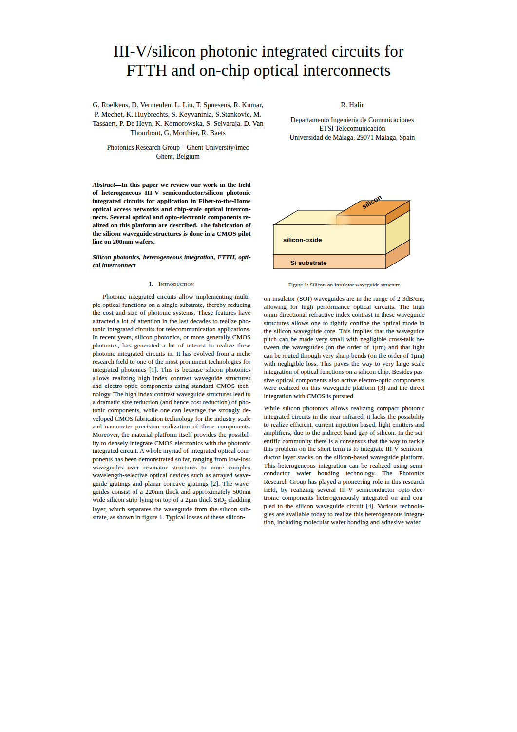III-V/silicon photonic integrated circuits for FTTH and on-chip optical interconnects
G. Roelkens, D. Vermeulen, L. Liu, T. Spuesens, R. Kumar, P. Mechet, K. Huybrechts, S. Keyvaninia, S.Stankovic, M. Tassaert, P. De Heyn, K. Komorowska, S. Selvaraja, D. Van Thourhout, G. Morthier, R. Baets
Photonics Research Group – Ghent University/imec
Ghent, Belgium
R. Halir
Departamento Ingeniería de Comunicaciones
ETSI Telecomunicación
Universidad de Málaga, 29071 Málaga, Spain
Abstract—In this paper we review our work in the field of heterogeneous III-V semiconductor/silicon photonic integrated circuits for application in Fiber-to-the-Home optical access networks and chip-scale optical interconnects. Several optical and opto-electronic components realized on this platform are described. The fabrication of the silicon waveguide structures is done in a CMOS pilot line on 200mm wafers.
Silicon photonics, heterogeneous integration, FTTH, optical interconnect
I. Introduction
Photonic integrated circuits allow implementing multiple optical functions on a single substrate, thereby reducing the cost and size of photonic systems. These features have attracted a lot of attention in the last decades to realize photonic integrated circuits for telecommunication applications. In recent years, silicon photonics, or more generally CMOS photonics, has generated a lot of interest to realize these photonic integrated circuits in. It has evolved from a niche research field to one of the most prominent technologies for integrated photonics [1]. This is because silicon photonics allows realizing high index contrast waveguide structures and electro-optic components using standard CMOS technology. The high index contrast waveguide structures lead to a dramatic size reduction (and hence cost reduction) of photonic components, while one can leverage the strongly developed CMOS fabrication technology for the industry-scale and nanometer precision realization of these components. Moreover, the material platform itself provides the possibility to densely integrate CMOS electronics with the photonic integrated circuit. A whole myriad of integrated optical components has been demonstrated so far, ranging from low-loss waveguides over resonator structures to more complex wavelength-selective optical devices such as arrayed waveguide gratings and planar concave gratings [2]. The waveguides consist of a 220nm thick and approximately 500nm wide silicon strip lying on top of a 2µm thick SiO2 cladding layer, which separates the waveguide from the silicon substrate, as shown in figure 1. Typical losses of these silicon-
silicon silicon-oxide Si substrate
Figure 1: Silicon-on-insulator waveguide structure
on-insulator (SOI) waveguides are in the range of 2-3dB/cm, allowing for high performance optical circuits. The high omni-directional refractive index contrast in these waveguide structures allows one to tightly confine the optical mode in the silicon waveguide core. This implies that the waveguide pitch can be made very small with negligible cross-talk between the waveguides (on the order of 1µm) and that light can be routed through very sharp bends (on the order of 1µm) with negligible loss. This paves the way to very large scale integration of optical functions on a silicon chip. Besides passive optical components also active electro-optic components were realized on this waveguide platform [3] and the direct integration with CMOS is pursued.
While silicon photonics allows realizing compact photonic integrated circuits in the near-infrared, it lacks the possibility to realize efficient, current injection based, light emitters and amplifiers, due to the indirect band gap of silicon. In the scientific community there is a consensus that the way to tackle this problem on the short term is to integrate III-V semiconductor layer stacks on the silicon-based waveguide platform. This heterogeneous integration can be realized using semiconductor wafer bonding technology. The Photonics Research Group has played a pioneering role in this research field, by realizing several III-V semiconductor opto-electronic components heterogeneously integrated on and coupled to the silicon waveguide circuit [4]. Various technologies are available today to realize this heterogeneous integration, including molecular wafer bonding and adhesive wafer